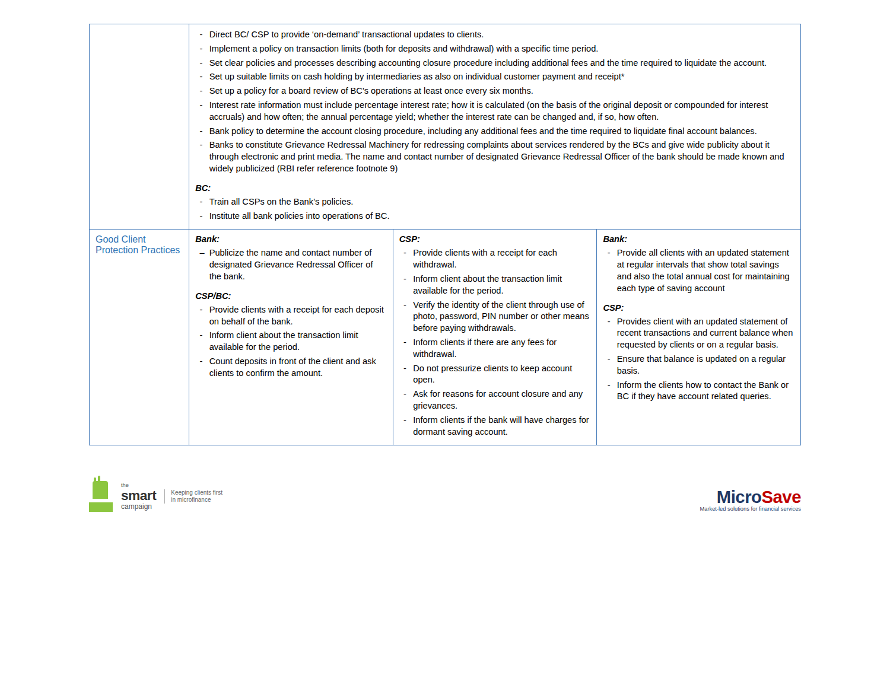| | Direct BC/ CSP to provide ‘on-demand’ transactional updates to clients. Implement a policy on transaction limits (both for deposits and withdrawal) with a specific time period. Set clear policies and processes describing accounting closure procedure including additional fees and the time required to liquidate the account. Set up suitable limits on cash holding by intermediaries as also on individual customer payment and receipt* Set up a policy for a board review of BC's operations at least once every six months. Interest rate information must include percentage interest rate; how it is calculated (on the basis of the original deposit or compounded for interest accruals) and how often; the annual percentage yield; whether the interest rate can be changed and, if so, how often. Bank policy to determine the account closing procedure, including any additional fees and the time required to liquidate final account balances. Banks to constitute Grievance Redressal Machinery for redressing complaints about services rendered by the BCs and give wide publicity about it through electronic and print media. The name and contact number of designated Grievance Redressal Officer of the bank should be made known and widely publicized (RBI refer reference footnote 9) BC: Train all CSPs on the Bank’s policies. Institute all bank policies into operations of BC. |
| Good Client Protection Practices | Bank: Publicize the name and contact number of designated Grievance Redressal Officer of the bank. CSP/BC: Provide clients with a receipt for each deposit on behalf of the bank. Inform client about the transaction limit available for the period. Count deposits in front of the client and ask clients to confirm the amount. | CSP: Provide clients with a receipt for each withdrawal. Inform client about the transaction limit available for the period. Verify the identity of the client through use of photo, password, PIN number or other means before paying withdrawals. Inform clients if there are any fees for withdrawal. Do not pressurize clients to keep account open. Ask for reasons for account closure and any grievances. Inform clients if the bank will have charges for dormant saving account. | Bank: Provide all clients with an updated statement at regular intervals that show total savings and also the total annual cost for maintaining each type of saving account CSP: Provides client with an updated statement of recent transactions and current balance when requested by clients or on a regular basis. Ensure that balance is updated on a regular basis. Inform the clients how to contact the Bank or BC if they have account related queries. |
the
smart
campaign
Keeping clients first
in microfinance
MicroSave
Market-led solutions for financial services